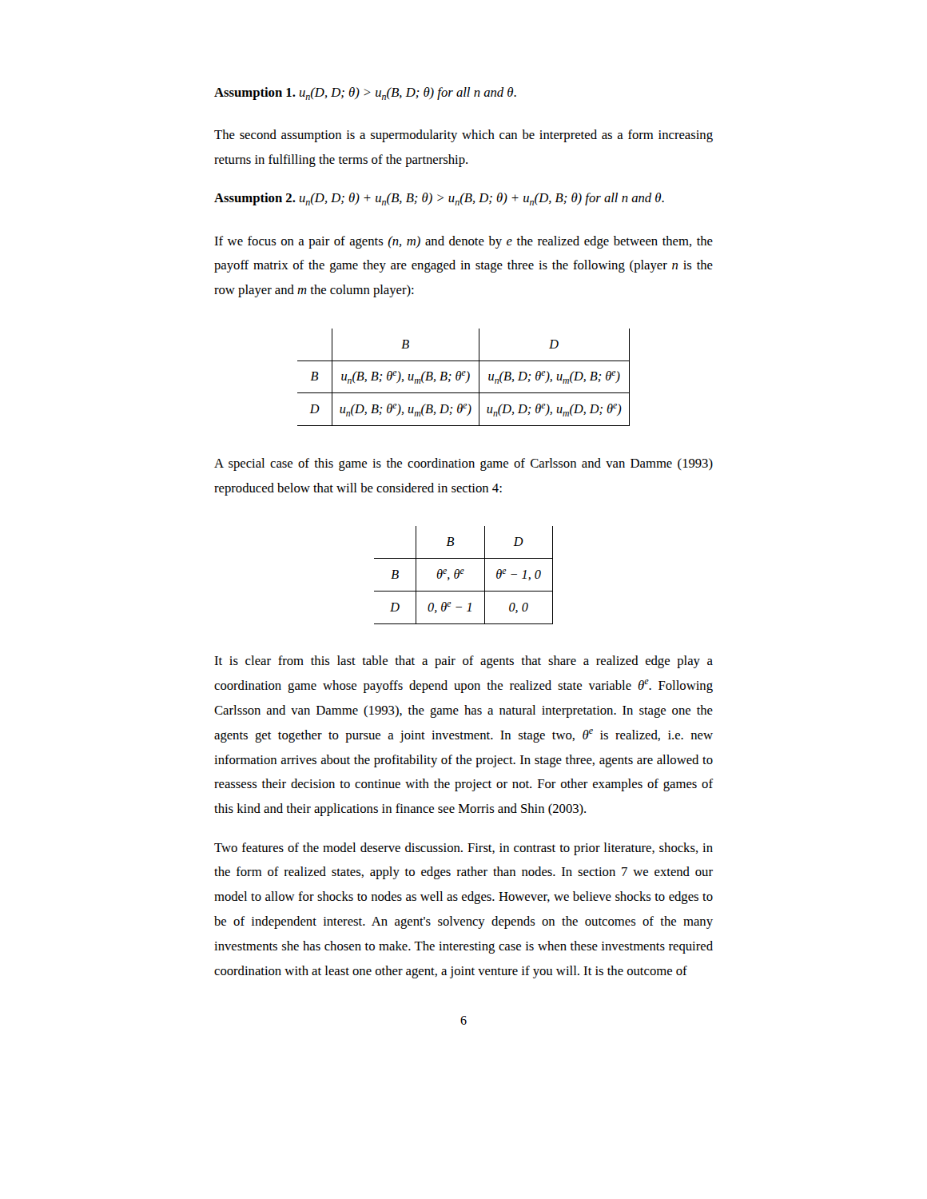Assumption 1. un(D, D; θ) > un(B, D; θ) for all n and θ.
The second assumption is a supermodularity which can be interpreted as a form increasing returns in fulfilling the terms of the partnership.
Assumption 2. un(D, D; θ) + un(B, B; θ) > un(B, D; θ) + un(D, B; θ) for all n and θ.
If we focus on a pair of agents (n, m) and denote by e the realized edge between them, the payoff matrix of the game they are engaged in stage three is the following (player n is the row player and m the column player):
| | B | D |
| B | u n (B, B; θ e ), u m (B, B; θ e ) | u n (B, D; θ e ), u m (D, B; θ e ) |
| D | u n (D, B; θ e ), u m (B, D; θ e ) | u n (D, D; θ e ), u m (D, D; θ e ) |
A special case of this game is the coordination game of Carlsson and van Damme (1993) reproduced below that will be considered in section 4:
| | B | D |
| B | θ e , θ e | θ e − 1, 0 |
| D | 0, θ e − 1 | 0, 0 |
It is clear from this last table that a pair of agents that share a realized edge play a coordination game whose payoffs depend upon the realized state variable θe. Following Carlsson and van Damme (1993), the game has a natural interpretation. In stage one the agents get together to pursue a joint investment. In stage two, θe is realized, i.e. new information arrives about the profitability of the project. In stage three, agents are allowed to reassess their decision to continue with the project or not. For other examples of games of this kind and their applications in finance see Morris and Shin (2003).
Two features of the model deserve discussion. First, in contrast to prior literature, shocks, in the form of realized states, apply to edges rather than nodes. In section 7 we extend our model to allow for shocks to nodes as well as edges. However, we believe shocks to edges to be of independent interest. An agent's solvency depends on the outcomes of the many investments she has chosen to make. The interesting case is when these investments required coordination with at least one other agent, a joint venture if you will. It is the outcome of
6